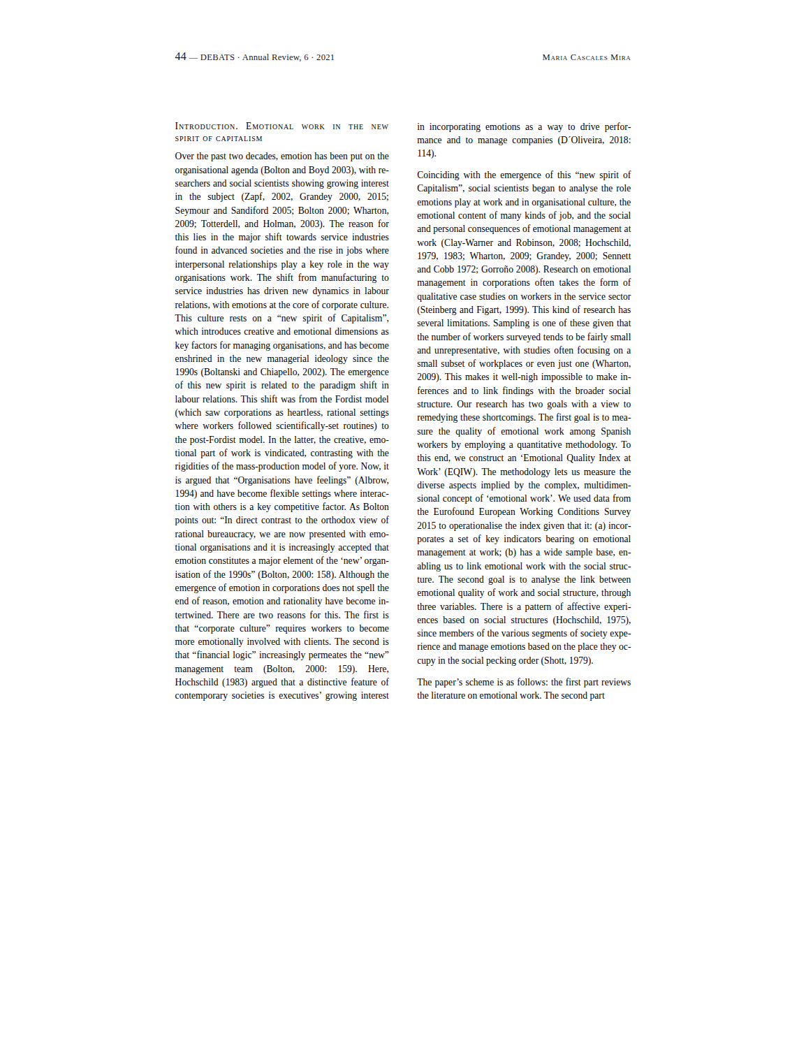44 — DEBATS · Annual Review, 6 · 2021
Maria Cascales Mira
Introduction. Emotional work in the new spirit of capitalism
Over the past two decades, emotion has been put on the organisational agenda (Bolton and Boyd 2003), with researchers and social scientists showing growing interest in the subject (Zapf, 2002, Grandey 2000, 2015; Seymour and Sandiford 2005; Bolton 2000; Wharton, 2009; Totterdell, and Holman, 2003). The reason for this lies in the major shift towards service industries found in advanced societies and the rise in jobs where interpersonal relationships play a key role in the way organisations work. The shift from manufacturing to service industries has driven new dynamics in labour relations, with emotions at the core of corporate culture. This culture rests on a “new spirit of Capitalism”, which introduces creative and emotional dimensions as key factors for managing organisations, and has become enshrined in the new managerial ideology since the 1990s (Boltanski and Chiapello, 2002). The emergence of this new spirit is related to the paradigm shift in labour relations. This shift was from the Fordist model (which saw corporations as heartless, rational settings where workers followed scientifically-set routines) to the post-Fordist model. In the latter, the creative, emotional part of work is vindicated, contrasting with the rigidities of the mass-production model of yore. Now, it is argued that “Organisations have feelings” (Albrow, 1994) and have become flexible settings where interaction with others is a key competitive factor. As Bolton points out: “In direct contrast to the orthodox view of rational bureaucracy, we are now presented with emotional organisations and it is increasingly accepted that emotion constitutes a major element of the ‘new’ organisation of the 1990s” (Bolton, 2000: 158). Although the emergence of emotion in corporations does not spell the end of reason, emotion and rationality have become intertwined. There are two reasons for this. The first is that “corporate culture” requires workers to become more emotionally involved with clients. The second is that “financial logic” increasingly permeates the “new” management team (Bolton, 2000: 159). Here, Hochschild (1983) argued that a distinctive feature of contemporary societies is executives’ growing interest in incorporating emotions as a way to drive performance and to manage companies (D´Oliveira, 2018: 114).
Coinciding with the emergence of this “new spirit of Capitalism”, social scientists began to analyse the role emotions play at work and in organisational culture, the emotional content of many kinds of job, and the social and personal consequences of emotional management at work (Clay-Warner and Robinson, 2008; Hochschild, 1979, 1983; Wharton, 2009; Grandey, 2000; Sennett and Cobb 1972; Gorroño 2008). Research on emotional management in corporations often takes the form of qualitative case studies on workers in the service sector (Steinberg and Figart, 1999). This kind of research has several limitations. Sampling is one of these given that the number of workers surveyed tends to be fairly small and unrepresentative, with studies often focusing on a small subset of workplaces or even just one (Wharton, 2009). This makes it well-nigh impossible to make inferences and to link findings with the broader social structure. Our research has two goals with a view to remedying these shortcomings. The first goal is to measure the quality of emotional work among Spanish workers by employing a quantitative methodology. To this end, we construct an ‘Emotional Quality Index at Work’ (EQIW). The methodology lets us measure the diverse aspects implied by the complex, multidimensional concept of ‘emotional work’. We used data from the Eurofound European Working Conditions Survey 2015 to operationalise the index given that it: (a) incorporates a set of key indicators bearing on emotional management at work; (b) has a wide sample base, enabling us to link emotional work with the social structure. The second goal is to analyse the link between emotional quality of work and social structure, through three variables. There is a pattern of affective experiences based on social structures (Hochschild, 1975), since members of the various segments of society experience and manage emotions based on the place they occupy in the social pecking order (Shott, 1979).
The paper’s scheme is as follows: the first part reviews the literature on emotional work. The second part